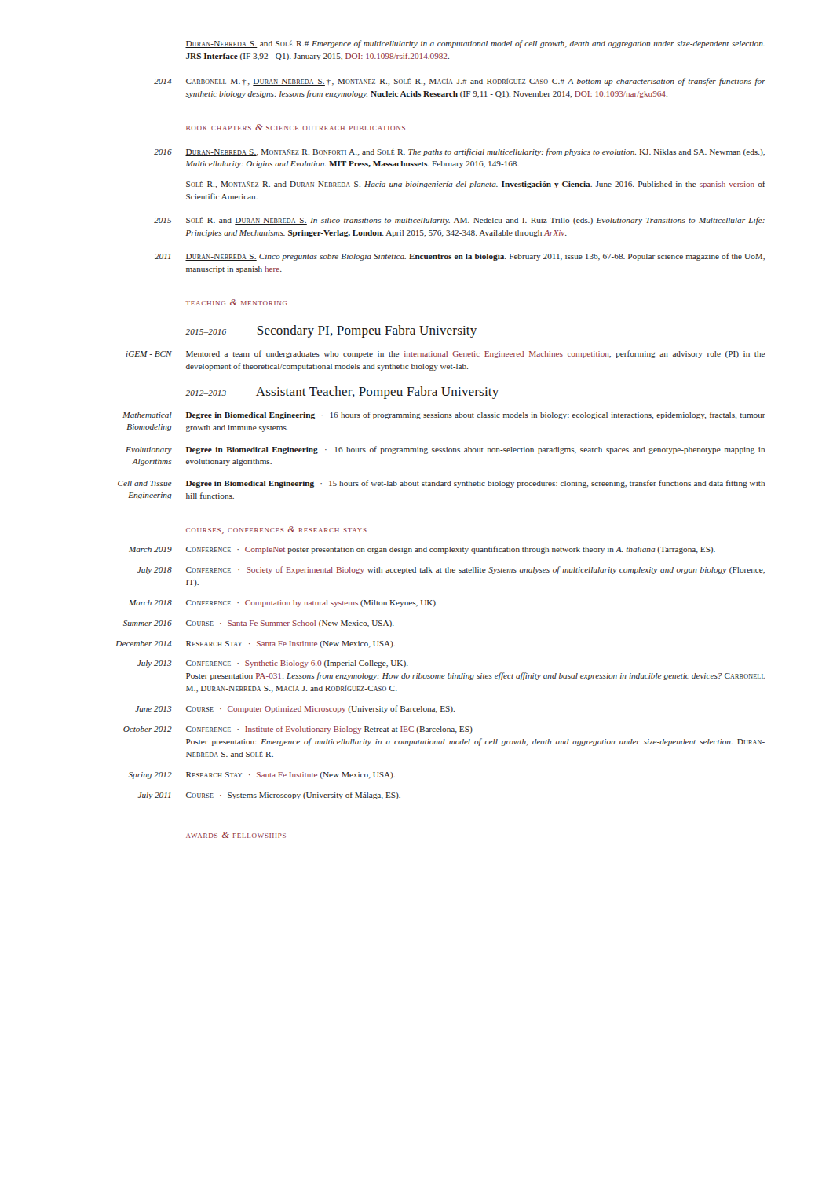Duran-Nebreda S. and Solé R.# Emergence of multicellularity in a computational model of cell growth, death and aggregation under size-dependent selection. JRS Interface (IF 3,92 - Q1). January 2015, DOI: 10.1098/rsif.2014.0982.
2014
Carbonell M.†, Duran-Nebreda S.†, Montañez R., Solé R., Macía J.# and Rodríguez-Caso C.# A bottom-up characterisation of transfer functions for synthetic biology designs: lessons from enzymology. Nucleic Acids Research (IF 9,11 - Q1). November 2014, DOI: 10.1093/nar/gku964.
book chapters & science outreach publications
2016
Duran-Nebreda S., Montañez R. Bonforti A., and Solé R. The paths to artificial multicellularity: from physics to evolution. KJ. Niklas and SA. Newman (eds.), Multicellularity: Origins and Evolution. MIT Press, Massachussets. February 2016, 149-168.
Solé R., Montañez R. and Duran-Nebreda S. Hacia una bioingeniería del planeta. Investigación y Ciencia. June 2016. Published in the spanish version of Scientific American.
2015
Solé R. and Duran-Nebreda S. In silico transitions to multicellularity. AM. Nedelcu and I. Ruiz-Trillo (eds.) Evolutionary Transitions to Multicellular Life: Principles and Mechanisms. Springer-Verlag, London. April 2015, 576, 342-348. Available through ArXiv.
2011
Duran-Nebreda S. Cinco preguntas sobre Biología Sintética. Encuentros en la biología. February 2011, issue 136, 67-68. Popular science magazine of the UoM, manuscript in spanish here.
teaching & mentoring
2015–2016 Secondary PI, Pompeu Fabra University
iGEM - BCN
Mentored a team of undergraduates who compete in the international Genetic Engineered Machines competition, performing an advisory role (PI) in the development of theoretical/computational models and synthetic biology wet-lab.
2012–2013 Assistant Teacher, Pompeu Fabra University
Mathematical
Biomodeling
Degree in Biomedical Engineering · 16 hours of programming sessions about classic models in biology: ecological interactions, epidemiology, fractals, tumour growth and immune systems.
Evolutionary
Algorithms
Degree in Biomedical Engineering · 16 hours of programming sessions about non-selection paradigms, search spaces and genotype-phenotype mapping in evolutionary algorithms.
Cell and Tissue
Engineering
Degree in Biomedical Engineering · 15 hours of wet-lab about standard synthetic biology procedures: cloning, screening, transfer functions and data fitting with hill functions.
courses, conferences & research stays
March 2019
Conference · CompleNet poster presentation on organ design and complexity quantification through network theory in A. thaliana (Tarragona, ES).
July 2018
Conference · Society of Experimental Biology with accepted talk at the satellite Systems analyses of multicellularity complexity and organ biology (Florence, IT).
March 2018
Conference · Computation by natural systems (Milton Keynes, UK).
Summer 2016
Course · Santa Fe Summer School (New Mexico, USA).
December 2014
Research Stay · Santa Fe Institute (New Mexico, USA).
July 2013
Conference · Synthetic Biology 6.0 (Imperial College, UK).
Poster presentation PA-031: Lessons from enzymology: How do ribosome binding sites effect affinity and basal expression in inducible genetic devices? Carbonell M., Duran-Nebreda S., Macía J. and Rodríguez-Caso C.
June 2013
Course · Computer Optimized Microscopy (University of Barcelona, ES).
October 2012
Conference · Institute of Evolutionary Biology Retreat at IEC (Barcelona, ES)
Poster presentation: Emergence of multicellullarity in a computational model of cell growth, death and aggregation under size-dependent selection. Duran-Nebreda S. and Solé R.
Spring 2012
Research Stay · Santa Fe Institute (New Mexico, USA).
July 2011
Course · Systems Microscopy (University of Málaga, ES).
awards & fellowships